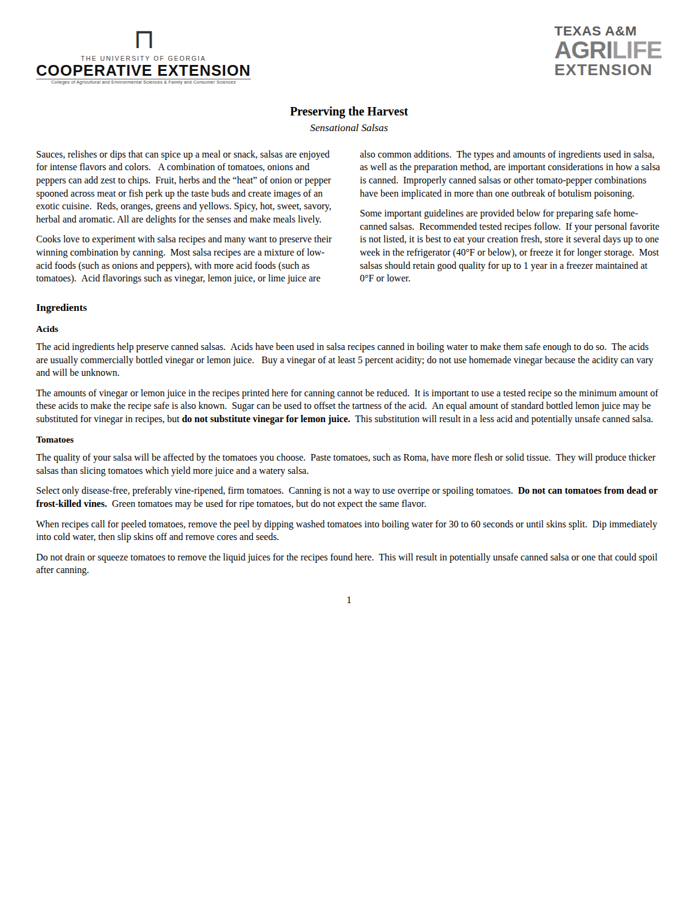⊓
THE UNIVERSITY OF GEORGIA
COOPERATIVE EXTENSION
Colleges of Agricultural and Environmental Sciences & Family and Consumer Sciences
TEXAS A&M
AGRILIFE
EXTENSION
Preserving the Harvest
Sensational Salsas
Sauces, relishes or dips that can spice up a meal or snack, salsas are enjoyed for intense flavors and colors. A combination of tomatoes, onions and peppers can add zest to chips. Fruit, herbs and the “heat” of onion or pepper spooned across meat or fish perk up the taste buds and create images of an exotic cuisine. Reds, oranges, greens and yellows. Spicy, hot, sweet, savory, herbal and aromatic. All are delights for the senses and make meals lively.
Cooks love to experiment with salsa recipes and many want to preserve their winning combination by canning. Most salsa recipes are a mixture of low-acid foods (such as onions and peppers), with more acid foods (such as tomatoes). Acid flavorings such as vinegar, lemon juice, or lime juice are also common additions. The types and amounts of ingredients used in salsa, as well as the preparation method, are important considerations in how a salsa is canned. Improperly canned salsas or other tomato-pepper combinations have been implicated in more than one outbreak of botulism poisoning.
Some important guidelines are provided below for preparing safe home-canned salsas. Recommended tested recipes follow. If your personal favorite is not listed, it is best to eat your creation fresh, store it several days up to one week in the refrigerator (40°F or below), or freeze it for longer storage. Most salsas should retain good quality for up to 1 year in a freezer maintained at 0°F or lower.
Ingredients
Acids
The acid ingredients help preserve canned salsas. Acids have been used in salsa recipes canned in boiling water to make them safe enough to do so. The acids are usually commercially bottled vinegar or lemon juice. Buy a vinegar of at least 5 percent acidity; do not use homemade vinegar because the acidity can vary and will be unknown.
The amounts of vinegar or lemon juice in the recipes printed here for canning cannot be reduced. It is important to use a tested recipe so the minimum amount of these acids to make the recipe safe is also known. Sugar can be used to offset the tartness of the acid. An equal amount of standard bottled lemon juice may be substituted for vinegar in recipes, but do not substitute vinegar for lemon juice. This substitution will result in a less acid and potentially unsafe canned salsa.
Tomatoes
The quality of your salsa will be affected by the tomatoes you choose. Paste tomatoes, such as Roma, have more flesh or solid tissue. They will produce thicker salsas than slicing tomatoes which yield more juice and a watery salsa.
Select only disease-free, preferably vine-ripened, firm tomatoes. Canning is not a way to use overripe or spoiling tomatoes. Do not can tomatoes from dead or frost-killed vines. Green tomatoes may be used for ripe tomatoes, but do not expect the same flavor.
When recipes call for peeled tomatoes, remove the peel by dipping washed tomatoes into boiling water for 30 to 60 seconds or until skins split. Dip immediately into cold water, then slip skins off and remove cores and seeds.
Do not drain or squeeze tomatoes to remove the liquid juices for the recipes found here. This will result in potentially unsafe canned salsa or one that could spoil after canning.
1